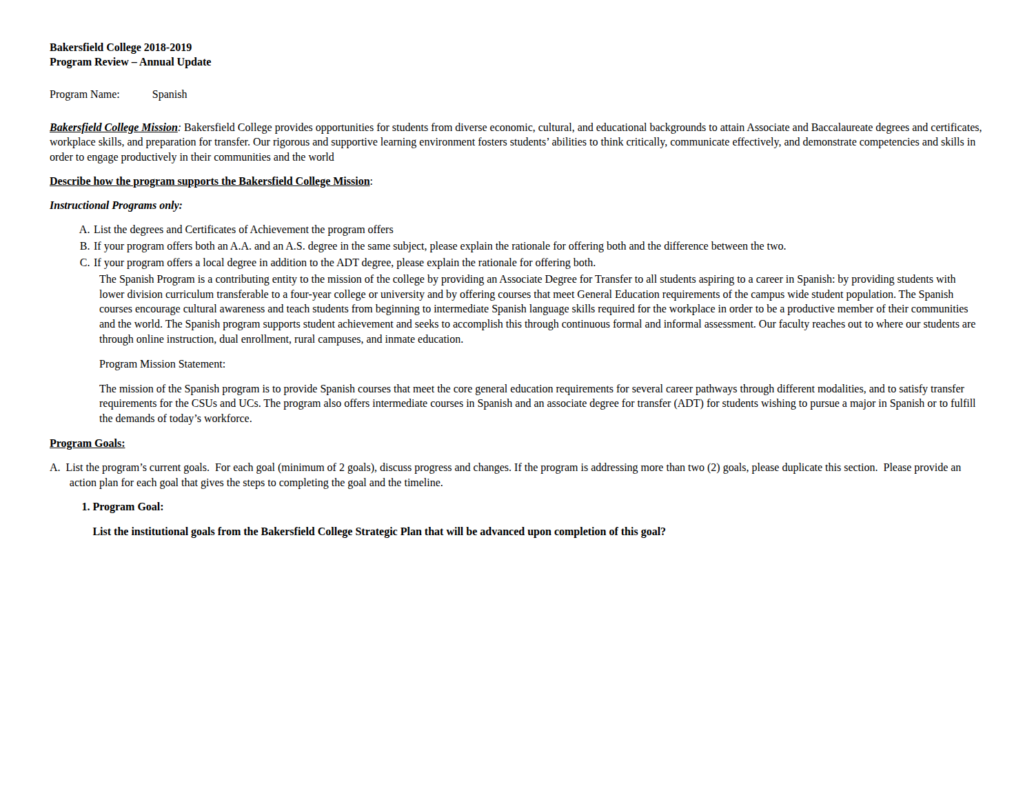Bakersfield College 2018-2019
Program Review – Annual Update
Program Name: Spanish
Bakersfield College Mission: Bakersfield College provides opportunities for students from diverse economic, cultural, and educational backgrounds to attain Associate and Baccalaureate degrees and certificates, workplace skills, and preparation for transfer. Our rigorous and supportive learning environment fosters students’ abilities to think critically, communicate effectively, and demonstrate competencies and skills in order to engage productively in their communities and the world
Describe how the program supports the Bakersfield College Mission:
Instructional Programs only:
List the degrees and Certificates of Achievement the program offers
If your program offers both an A.A. and an A.S. degree in the same subject, please explain the rationale for offering both and the difference between the two.
If your program offers a local degree in addition to the ADT degree, please explain the rationale for offering both.
The Spanish Program is a contributing entity to the mission of the college by providing an Associate Degree for Transfer to all students aspiring to a career in Spanish: by providing students with lower division curriculum transferable to a four-year college or university and by offering courses that meet General Education requirements of the campus wide student population. The Spanish courses encourage cultural awareness and teach students from beginning to intermediate Spanish language skills required for the workplace in order to be a productive member of their communities and the world. The Spanish program supports student achievement and seeks to accomplish this through continuous formal and informal assessment. Our faculty reaches out to where our students are through online instruction, dual enrollment, rural campuses, and inmate education.
Program Mission Statement:
The mission of the Spanish program is to provide Spanish courses that meet the core general education requirements for several career pathways through different modalities, and to satisfy transfer requirements for the CSUs and UCs. The program also offers intermediate courses in Spanish and an associate degree for transfer (ADT) for students wishing to pursue a major in Spanish or to fulfill the demands of today’s workforce.
Program Goals:
A. List the program’s current goals. For each goal (minimum of 2 goals), discuss progress and changes. If the program is addressing more than two (2) goals, please duplicate this section. Please provide an action plan for each goal that gives the steps to completing the goal and the timeline.
Program Goal:
List the institutional goals from the Bakersfield College Strategic Plan that will be advanced upon completion of this goal?